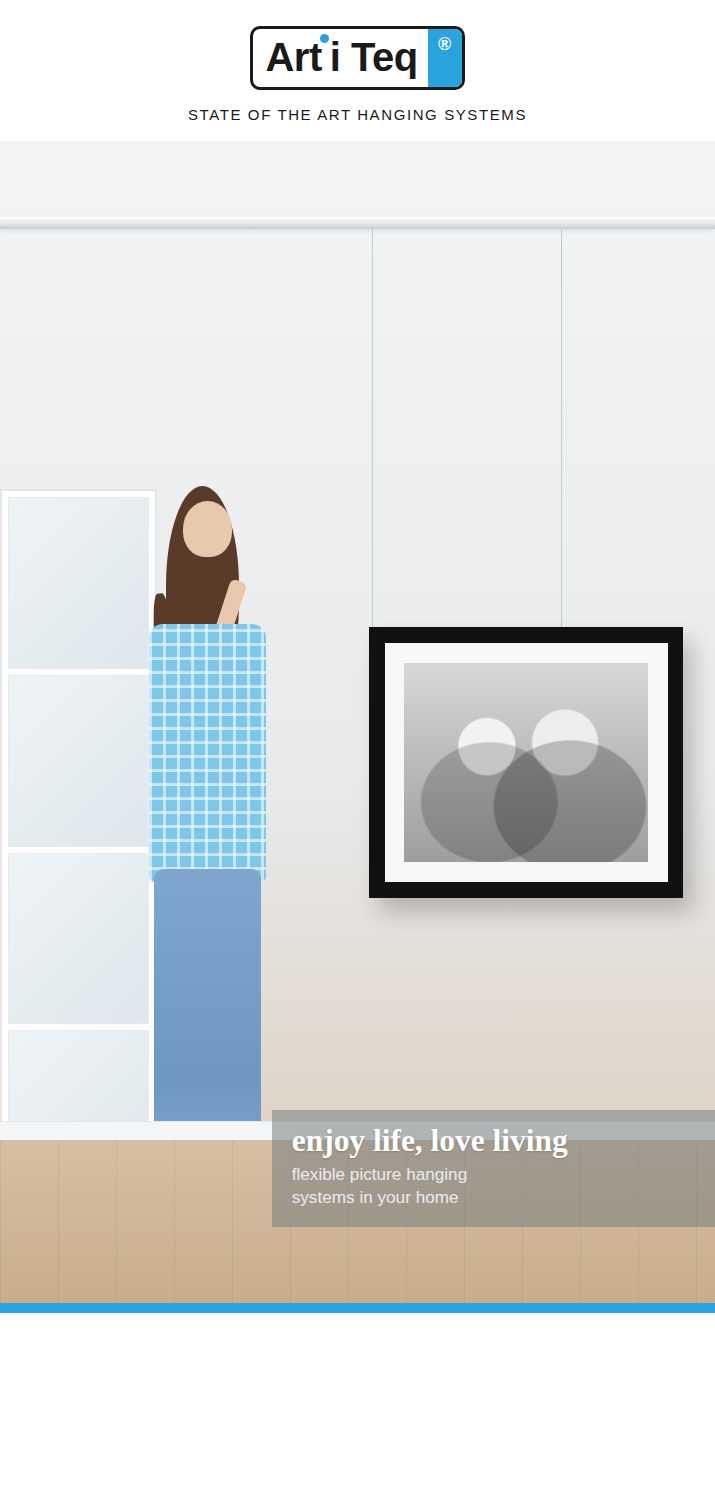Art i Teq ®
State of the art hanging systems
enjoy life, love living
flexible picture hanging
systems in your home